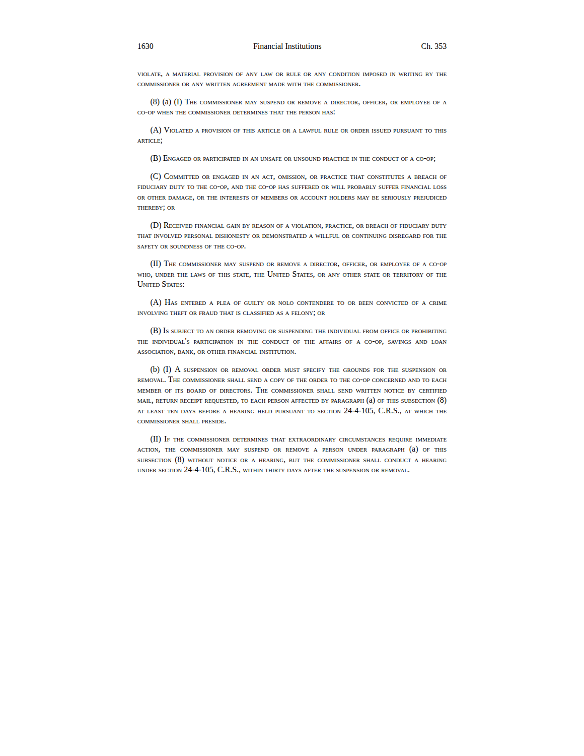1630 Financial Institutions Ch. 353
violate, a material provision of any law or rule or any condition imposed in writing by the commissioner or any written agreement made with the commissioner.
(8) (a) (I) The commissioner may suspend or remove a director, officer, or employee of a co-op when the commissioner determines that the person has:
(A) Violated a provision of this article or a lawful rule or order issued pursuant to this article;
(B) Engaged or participated in an unsafe or unsound practice in the conduct of a co-op;
(C) Committed or engaged in an act, omission, or practice that constitutes a breach of fiduciary duty to the co-op, and the co-op has suffered or will probably suffer financial loss or other damage, or the interests of members or account holders may be seriously prejudiced thereby; or
(D) Received financial gain by reason of a violation, practice, or breach of fiduciary duty that involved personal dishonesty or demonstrated a willful or continuing disregard for the safety or soundness of the co-op.
(II) The commissioner may suspend or remove a director, officer, or employee of a co-op who, under the laws of this state, the United States, or any other state or territory of the United States:
(A) Has entered a plea of guilty or nolo contendere to or been convicted of a crime involving theft or fraud that is classified as a felony; or
(B) Is subject to an order removing or suspending the individual from office or prohibiting the individual's participation in the conduct of the affairs of a co-op, savings and loan association, bank, or other financial institution.
(b) (I) A suspension or removal order must specify the grounds for the suspension or removal. The commissioner shall send a copy of the order to the co-op concerned and to each member of its board of directors. The commissioner shall send written notice by certified mail, return receipt requested, to each person affected by paragraph (a) of this subsection (8) at least ten days before a hearing held pursuant to section 24-4-105, C.R.S., at which the commissioner shall preside.
(II) If the commissioner determines that extraordinary circumstances require immediate action, the commissioner may suspend or remove a person under paragraph (a) of this subsection (8) without notice or a hearing, but the commissioner shall conduct a hearing under section 24-4-105, C.R.S., within thirty days after the suspension or removal.